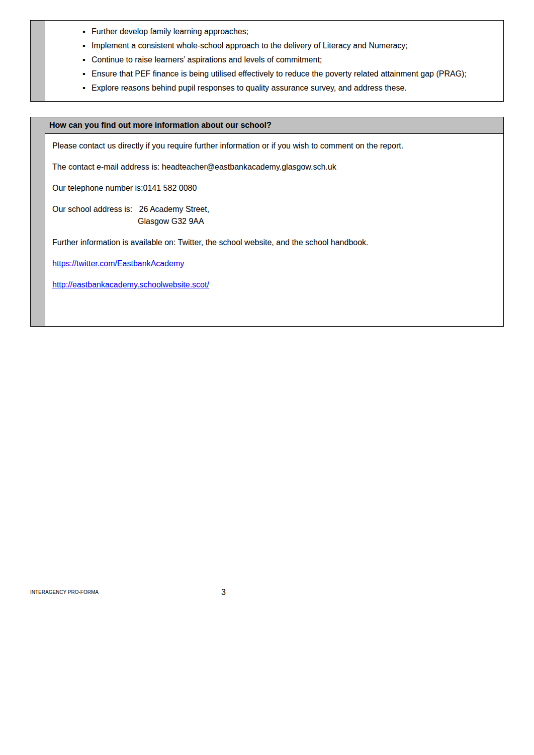Further develop family learning approaches;
Implement a consistent whole-school approach to the delivery of Literacy and Numeracy;
Continue to raise learners’ aspirations and levels of commitment;
Ensure that PEF finance is being utilised effectively to reduce the poverty related attainment gap (PRAG);
Explore reasons behind pupil responses to quality assurance survey, and address these.
How can you find out more information about our school?
Please contact us directly if you require further information or if you wish to comment on the report.
The contact e-mail address is: headteacher@eastbankacademy.glasgow.sch.uk
Our telephone number is:0141 582 0080
Our school address is: 26 Academy Street,
Glasgow G32 9AA
Further information is available on: Twitter, the school website, and the school handbook.
https://twitter.com/EastbankAcademy
http://eastbankacademy.schoolwebsite.scot/
INTERAGENCY PRO-FORMA 3